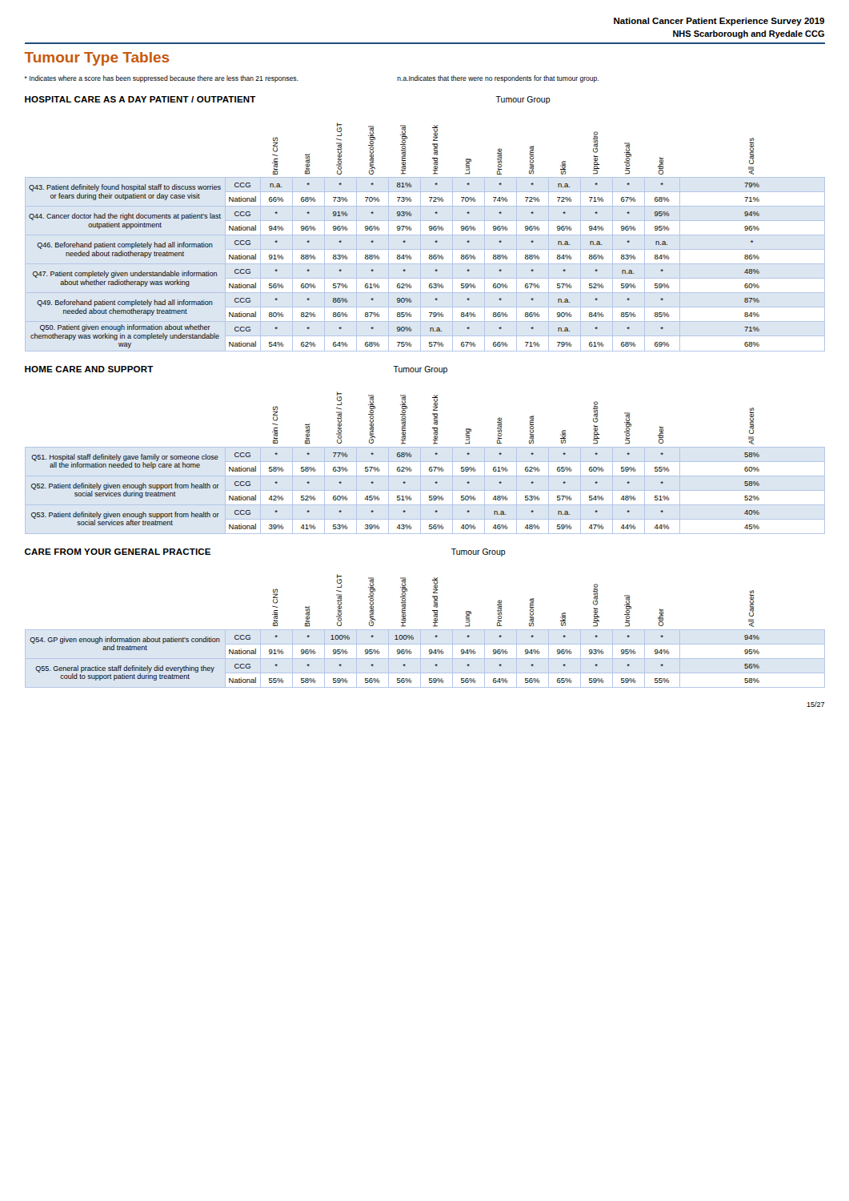National Cancer Patient Experience Survey 2019
NHS Scarborough and Ryedale CCG
Tumour Type Tables
| * | Indicates where a score has been suppressed because there are less than 21 responses. | n.a. | Indicates that there were no respondents for that tumour group. |
HOSPITAL CARE AS A DAY PATIENT / OUTPATIENT
Tumour Group
| | | Brain / CNS | Breast | Colorectal / LGT | Gynaecological | Haematological | Head and Neck | Lung | Prostate | Sarcoma | Skin | Upper Gastro | Urological | Other | All Cancers |
| --- | --- | --- | --- | --- | --- | --- | --- | --- | --- | --- | --- | --- | --- | --- | --- |
| Q43. Patient definitely found hospital staff to discuss worries or fears during their outpatient or day case visit | CCG | n.a. | * | * | * | 81% | * | * | * | * | n.a. | * | * | * | 79% |
| National | 66% | 68% | 73% | 70% | 73% | 72% | 70% | 74% | 72% | 72% | 71% | 67% | 68% | 71% |
| Q44. Cancer doctor had the right documents at patient's last outpatient appointment | CCG | * | * | 91% | * | 93% | * | * | * | * | * | * | * | 95% | 94% |
| National | 94% | 96% | 96% | 96% | 97% | 96% | 96% | 96% | 96% | 96% | 94% | 96% | 95% | 96% |
| Q46. Beforehand patient completely had all information needed about radiotherapy treatment | CCG | * | * | * | * | * | * | * | * | * | n.a. | n.a. | * | n.a. | * |
| National | 91% | 88% | 83% | 88% | 84% | 86% | 86% | 88% | 88% | 84% | 86% | 83% | 84% | 86% |
| Q47. Patient completely given understandable information about whether radiotherapy was working | CCG | * | * | * | * | * | * | * | * | * | * | * | n.a. | * | 48% |
| National | 56% | 60% | 57% | 61% | 62% | 63% | 59% | 60% | 67% | 57% | 52% | 59% | 59% | 60% |
| Q49. Beforehand patient completely had all information needed about chemotherapy treatment | CCG | * | * | 86% | * | 90% | * | * | * | * | n.a. | * | * | * | 87% |
| National | 80% | 82% | 86% | 87% | 85% | 79% | 84% | 86% | 86% | 90% | 84% | 85% | 85% | 84% |
| Q50. Patient given enough information about whether chemotherapy was working in a completely understandable way | CCG | * | * | * | * | 90% | n.a. | * | * | * | n.a. | * | * | * | 71% |
| National | 54% | 62% | 64% | 68% | 75% | 57% | 67% | 66% | 71% | 79% | 61% | 68% | 69% | 68% |
HOME CARE AND SUPPORT
Tumour Group
| | | Brain / CNS | Breast | Colorectal / LGT | Gynaecological | Haematological | Head and Neck | Lung | Prostate | Sarcoma | Skin | Upper Gastro | Urological | Other | All Cancers |
| --- | --- | --- | --- | --- | --- | --- | --- | --- | --- | --- | --- | --- | --- | --- | --- |
| Q51. Hospital staff definitely gave family or someone close all the information needed to help care at home | CCG | * | * | 77% | * | 68% | * | * | * | * | * | * | * | * | 58% |
| National | 58% | 58% | 63% | 57% | 62% | 67% | 59% | 61% | 62% | 65% | 60% | 59% | 55% | 60% |
| Q52. Patient definitely given enough support from health or social services during treatment | CCG | * | * | * | * | * | * | * | * | * | * | * | * | * | 58% |
| National | 42% | 52% | 60% | 45% | 51% | 59% | 50% | 48% | 53% | 57% | 54% | 48% | 51% | 52% |
| Q53. Patient definitely given enough support from health or social services after treatment | CCG | * | * | * | * | * | * | * | n.a. | * | n.a. | * | * | * | 40% |
| National | 39% | 41% | 53% | 39% | 43% | 56% | 40% | 46% | 48% | 59% | 47% | 44% | 44% | 45% |
CARE FROM YOUR GENERAL PRACTICE
Tumour Group
| | | Brain / CNS | Breast | Colorectal / LGT | Gynaecological | Haematological | Head and Neck | Lung | Prostate | Sarcoma | Skin | Upper Gastro | Urological | Other | All Cancers |
| --- | --- | --- | --- | --- | --- | --- | --- | --- | --- | --- | --- | --- | --- | --- | --- |
| Q54. GP given enough information about patient's condition and treatment | CCG | * | * | 100% | * | 100% | * | * | * | * | * | * | * | * | 94% |
| National | 91% | 96% | 95% | 95% | 96% | 94% | 94% | 96% | 94% | 96% | 93% | 95% | 94% | 95% |
| Q55. General practice staff definitely did everything they could to support patient during treatment | CCG | * | * | * | * | * | * | * | * | * | * | * | * | * | 56% |
| National | 55% | 58% | 59% | 56% | 56% | 59% | 56% | 64% | 56% | 65% | 59% | 59% | 55% | 58% |
15/27